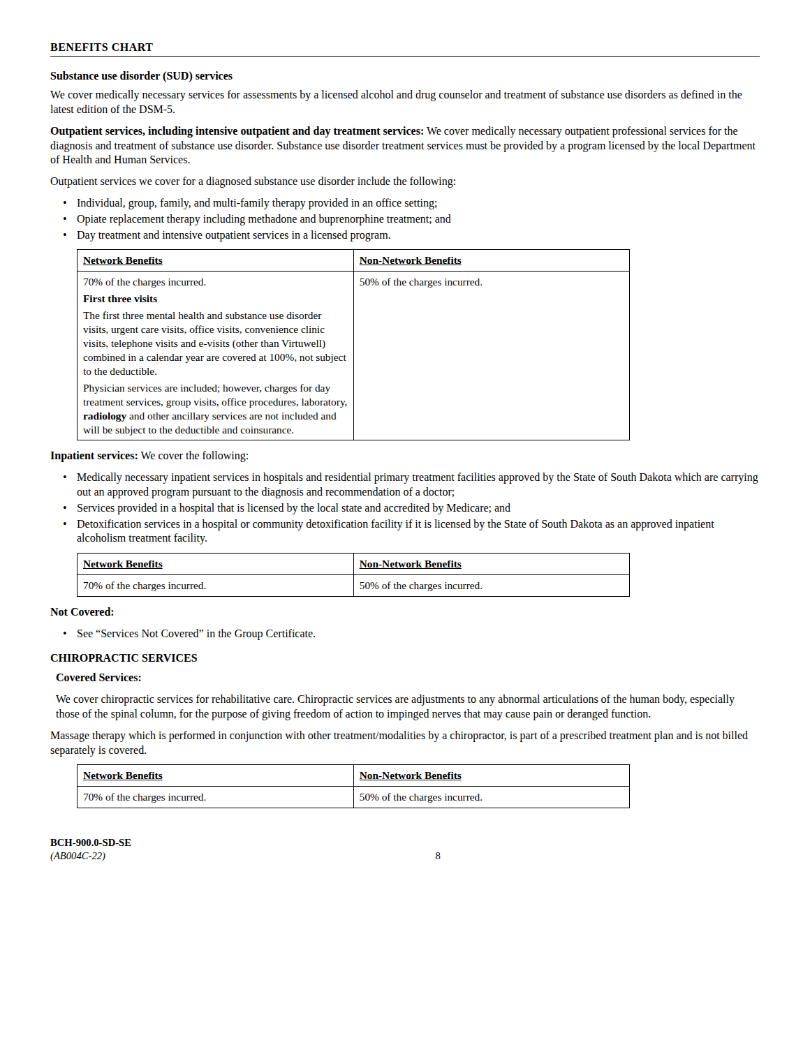BENEFITS CHART
Substance use disorder (SUD) services
We cover medically necessary services for assessments by a licensed alcohol and drug counselor and treatment of substance use disorders as defined in the latest edition of the DSM-5.
Outpatient services, including intensive outpatient and day treatment services: We cover medically necessary outpatient professional services for the diagnosis and treatment of substance use disorder. Substance use disorder treatment services must be provided by a program licensed by the local Department of Health and Human Services.
Outpatient services we cover for a diagnosed substance use disorder include the following:
Individual, group, family, and multi-family therapy provided in an office setting;
Opiate replacement therapy including methadone and buprenorphine treatment; and
Day treatment and intensive outpatient services in a licensed program.
| Network Benefits | Non-Network Benefits |
| 70% of the charges incurred. First three visits The first three mental health and substance use disorder visits, urgent care visits, office visits, convenience clinic visits, telephone visits and e-visits (other than Virtuwell) combined in a calendar year are covered at 100%, not subject to the deductible. Physician services are included; however, charges for day treatment services, group visits, office procedures, laboratory, radiology and other ancillary services are not included and will be subject to the deductible and coinsurance. | 50% of the charges incurred. |
Inpatient services: We cover the following:
Medically necessary inpatient services in hospitals and residential primary treatment facilities approved by the State of South Dakota which are carrying out an approved program pursuant to the diagnosis and recommendation of a doctor;
Services provided in a hospital that is licensed by the local state and accredited by Medicare; and
Detoxification services in a hospital or community detoxification facility if it is licensed by the State of South Dakota as an approved inpatient alcoholism treatment facility.
| Network Benefits | Non-Network Benefits |
| 70% of the charges incurred. | 50% of the charges incurred. |
Not Covered:
See “Services Not Covered” in the Group Certificate.
CHIROPRACTIC SERVICES
Covered Services:
We cover chiropractic services for rehabilitative care. Chiropractic services are adjustments to any abnormal articulations of the human body, especially those of the spinal column, for the purpose of giving freedom of action to impinged nerves that may cause pain or deranged function.
Massage therapy which is performed in conjunction with other treatment/modalities by a chiropractor, is part of a prescribed treatment plan and is not billed separately is covered.
| Network Benefits | Non-Network Benefits |
| 70% of the charges incurred. | 50% of the charges incurred. |
BCH-900.0-SD-SE
(AB004C-22) 8